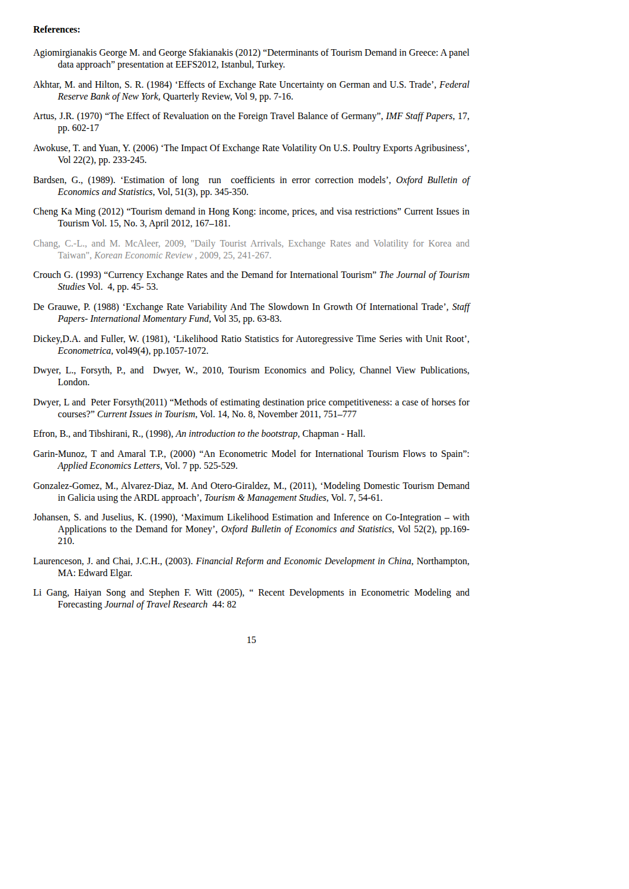References:
Agiomirgianakis George M. and George Sfakianakis (2012) “Determinants of Tourism Demand in Greece: A panel data approach” presentation at EEFS2012, Istanbul, Turkey.
Akhtar, M. and Hilton, S. R. (1984) ‘Effects of Exchange Rate Uncertainty on German and U.S. Trade’, Federal Reserve Bank of New York, Quarterly Review, Vol 9, pp. 7-16.
Artus, J.R. (1970) “The Effect of Revaluation on the Foreign Travel Balance of Germany”, IMF Staff Papers, 17, pp. 602-17
Awokuse, T. and Yuan, Y. (2006) ‘The Impact Of Exchange Rate Volatility On U.S. Poultry Exports Agribusiness’, Vol 22(2), pp. 233-245.
Bardsen, G., (1989). ‘Estimation of long run coefficients in error correction models’, Oxford Bulletin of Economics and Statistics, Vol, 51(3), pp. 345-350.
Cheng Ka Ming (2012) “Tourism demand in Hong Kong: income, prices, and visa restrictions” Current Issues in Tourism Vol. 15, No. 3, April 2012, 167–181.
Chang, C.-L., and M. McAleer, 2009, "Daily Tourist Arrivals, Exchange Rates and Volatility for Korea and Taiwan", Korean Economic Review , 2009, 25, 241-267.
Crouch G. (1993) “Currency Exchange Rates and the Demand for International Tourism” The Journal of Tourism Studies Vol. 4, pp. 45- 53.
De Grauwe, P. (1988) ‘Exchange Rate Variability And The Slowdown In Growth Of International Trade’, Staff Papers- International Momentary Fund, Vol 35, pp. 63-83.
Dickey,D.A. and Fuller, W. (1981), ‘Likelihood Ratio Statistics for Autoregressive Time Series with Unit Root’, Econometrica, vol49(4), pp.1057-1072.
Dwyer, L., Forsyth, P., and Dwyer, W., 2010, Tourism Economics and Policy, Channel View Publications, London.
Dwyer, L and Peter Forsyth(2011) “Methods of estimating destination price competitiveness: a case of horses for courses?” Current Issues in Tourism, Vol. 14, No. 8, November 2011, 751–777
Efron, B., and Tibshirani, R., (1998), An introduction to the bootstrap, Chapman - Hall.
Garin-Munoz, T and Amaral T.P., (2000) “An Econometric Model for International Tourism Flows to Spain”: Applied Economics Letters, Vol. 7 pp. 525-529.
Gonzalez-Gomez, M., Alvarez-Diaz, M. And Otero-Giraldez, M., (2011), ‘Modeling Domestic Tourism Demand in Galicia using the ARDL approach’, Tourism & Management Studies, Vol. 7, 54-61.
Johansen, S. and Juselius, K. (1990), ‘Maximum Likelihood Estimation and Inference on Co-Integration – with Applications to the Demand for Money’, Oxford Bulletin of Economics and Statistics, Vol 52(2), pp.169-210.
Laurenceson, J. and Chai, J.C.H., (2003). Financial Reform and Economic Development in China, Northampton, MA: Edward Elgar.
Li Gang, Haiyan Song and Stephen F. Witt (2005), “ Recent Developments in Econometric Modeling and Forecasting Journal of Travel Research 44: 82
15